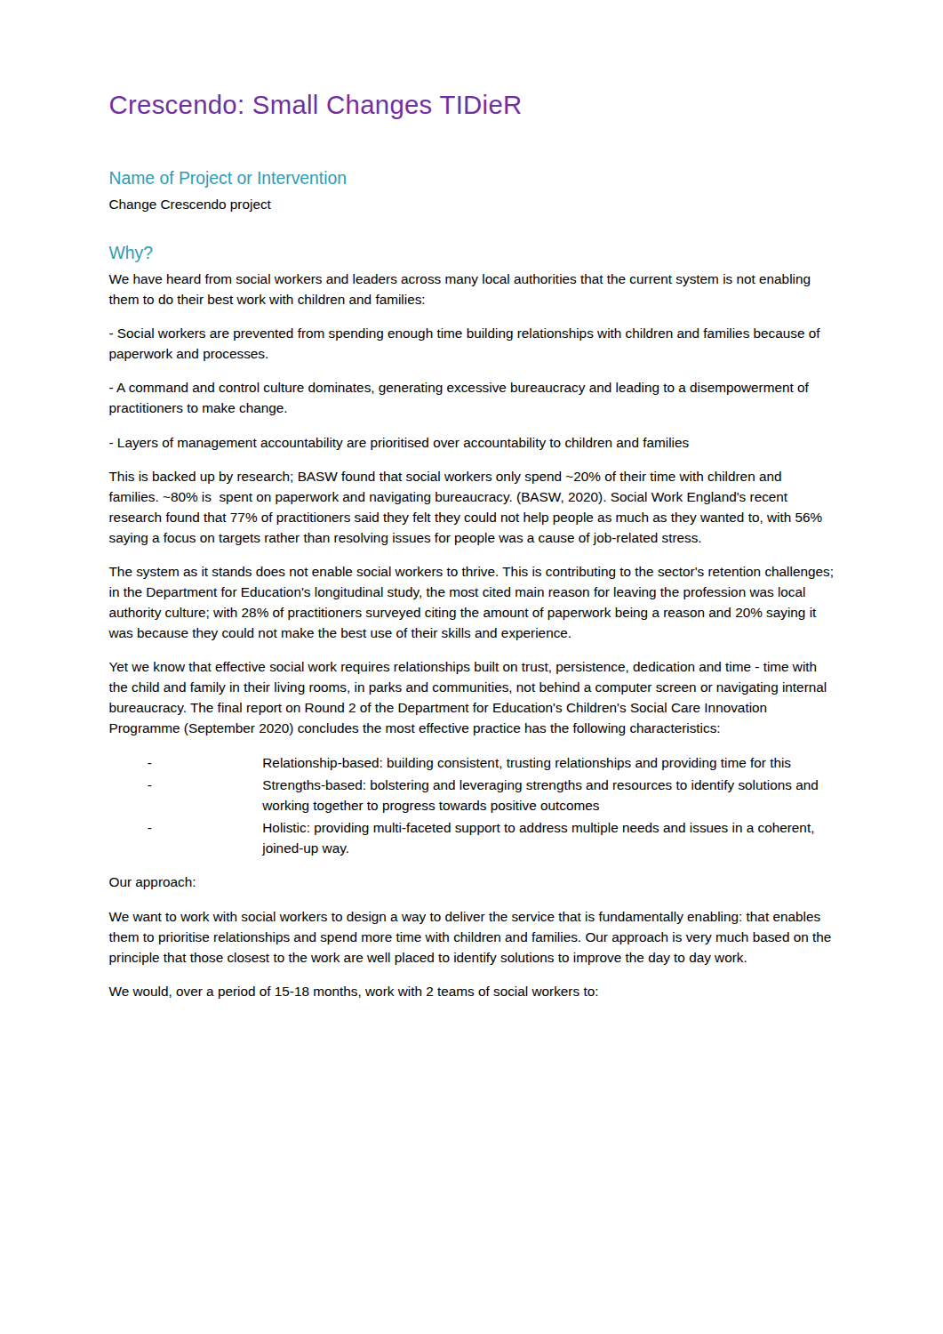Crescendo: Small Changes TIDieR
Name of Project or Intervention
Change Crescendo project
Why?
We have heard from social workers and leaders across many local authorities that the current system is not enabling them to do their best work with children and families:
- Social workers are prevented from spending enough time building relationships with children and families because of paperwork and processes.
- A command and control culture dominates, generating excessive bureaucracy and leading to a disempowerment of practitioners to make change.
- Layers of management accountability are prioritised over accountability to children and families
This is backed up by research; BASW found that social workers only spend ~20% of their time with children and families. ~80% is spent on paperwork and navigating bureaucracy. (BASW, 2020). Social Work England's recent research found that 77% of practitioners said they felt they could not help people as much as they wanted to, with 56% saying a focus on targets rather than resolving issues for people was a cause of job-related stress.
The system as it stands does not enable social workers to thrive. This is contributing to the sector's retention challenges; in the Department for Education's longitudinal study, the most cited main reason for leaving the profession was local authority culture; with 28% of practitioners surveyed citing the amount of paperwork being a reason and 20% saying it was because they could not make the best use of their skills and experience.
Yet we know that effective social work requires relationships built on trust, persistence, dedication and time - time with the child and family in their living rooms, in parks and communities, not behind a computer screen or navigating internal bureaucracy. The final report on Round 2 of the Department for Education's Children's Social Care Innovation Programme (September 2020) concludes the most effective practice has the following characteristics:
- Relationship-based: building consistent, trusting relationships and providing time for this
- Strengths-based: bolstering and leveraging strengths and resources to identify solutions and working together to progress towards positive outcomes
- Holistic: providing multi-faceted support to address multiple needs and issues in a coherent, joined-up way.
Our approach:
We want to work with social workers to design a way to deliver the service that is fundamentally enabling: that enables them to prioritise relationships and spend more time with children and families. Our approach is very much based on the principle that those closest to the work are well placed to identify solutions to improve the day to day work.
We would, over a period of 15-18 months, work with 2 teams of social workers to: